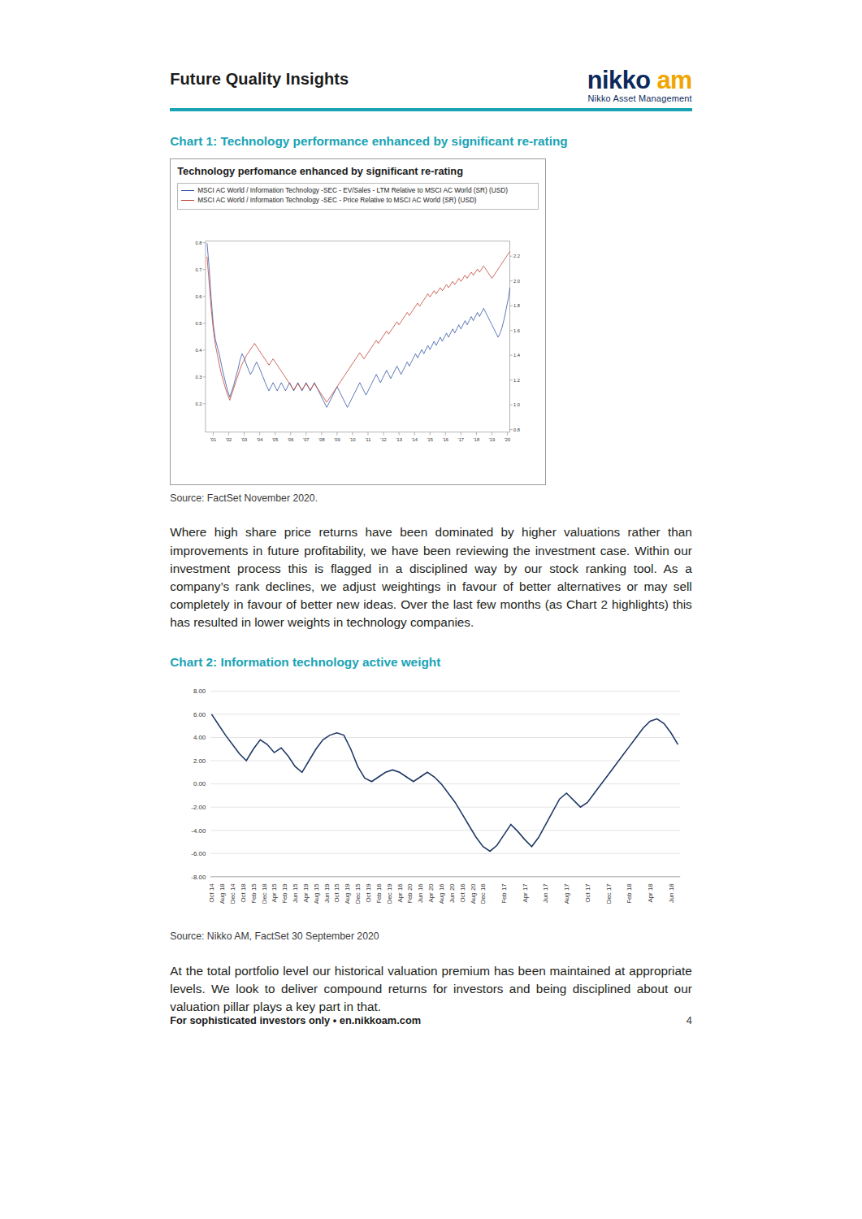Future Quality Insights
nikko am
Nikko Asset Management
Chart 1: Technology performance enhanced by significant re-rating
Technology perfomance enhanced by significant re-rating
MSCI AC World / Information Technology -SEC - EV/Sales - LTM Relative to MSCI AC World (SR) (USD)
MSCI AC World / Information Technology -SEC - Price Relative to MSCI AC World (SR) (USD)
0.8 0.7 0.6 0.5 0.4 0.3 0.2 2.2 2.0 1.8 1.6 1.4 1.2 1.0 0.8 '01 '02 '03 '04 '05 '06 '07 '08 '09 '10 '11 '12 '13 '14 '15 '16 '17 '18 '19 '20
Source: FactSet November 2020.
Where high share price returns have been dominated by higher valuations rather than improvements in future profitability, we have been reviewing the investment case. Within our investment process this is flagged in a disciplined way by our stock ranking tool. As a company’s rank declines, we adjust weightings in favour of better alternatives or may sell completely in favour of better new ideas. Over the last few months (as Chart 2 highlights) this has resulted in lower weights in technology companies.
Chart 2: Information technology active weight
8.00 6.00 4.00 2.00 0.00 -2.00 -4.00 -6.00 -8.00 Oct 14 Dec 14 Feb 15 Apr 15 Jun 15 Aug 15 Oct 15 Dec 15 Feb 16 Apr 16 Jun 16 Aug 16 Oct 16 Dec 16 Feb 17 Apr 17 Jun 17 Aug 17 Oct 17 Dec 17 Feb 18 Apr 18 Jun 18 Aug 18 Oct 18 Dec 18 Feb 19 Apr 19 Jun 19 Aug 19 Oct 19 Dec 19 Feb 20 Apr 20 Jun 20 Aug 20
Source: Nikko AM, FactSet 30 September 2020
At the total portfolio level our historical valuation premium has been maintained at appropriate levels. We look to deliver compound returns for investors and being disciplined about our valuation pillar plays a key part in that.
For sophisticated investors only • en.nikkoam.com
4